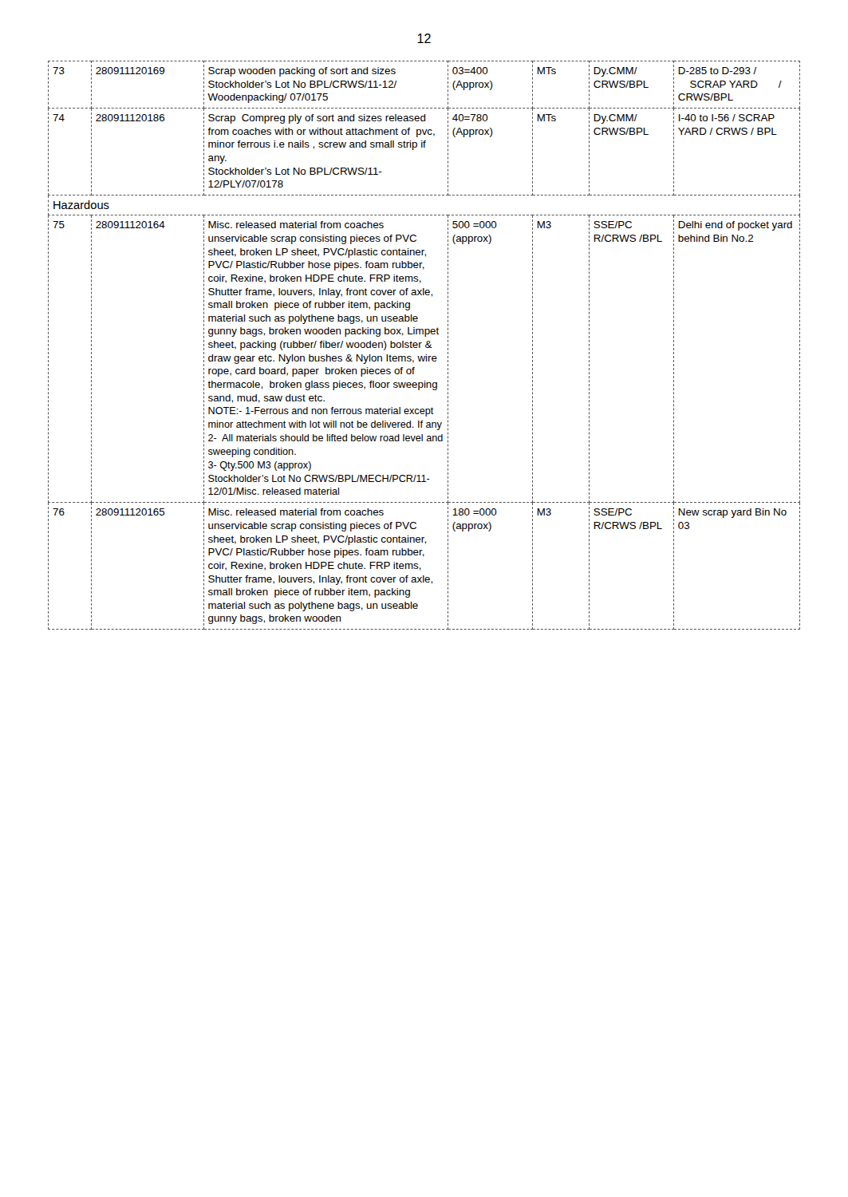12
| 73 | 280911120169 | Scrap wooden packing of sort and sizes Stockholder’s Lot No BPL/CRWS/11-12/ Woodenpacking/ 07/0175 | 03=400 (Approx) | MTs | Dy.CMM/ CRWS/BPL | D-285 to D-293 / SCRAP YARD / CRWS/BPL |
| 74 | 280911120186 | Scrap Compreg ply of sort and sizes released from coaches with or without attachment of pvc, minor ferrous i.e nails , screw and small strip if any. Stockholder’s Lot No BPL/CRWS/11-12/PLY/07/0178 | 40=780 (Approx) | MTs | Dy.CMM/ CRWS/BPL | I-40 to I-56 / SCRAP YARD / CRWS / BPL |
| Hazardous |
| 75 | 280911120164 | Misc. released material from coaches unservicable scrap consisting pieces of PVC sheet, broken LP sheet, PVC/plastic container, PVC/ Plastic/Rubber hose pipes. foam rubber, coir, Rexine, broken HDPE chute. FRP items, Shutter frame, louvers, Inlay, front cover of axle, small broken piece of rubber item, packing material such as polythene bags, un useable gunny bags, broken wooden packing box, Limpet sheet, packing (rubber/ fiber/ wooden) bolster & draw gear etc. Nylon bushes & Nylon Items, wire rope, card board, paper broken pieces of of thermacole, broken glass pieces, floor sweeping sand, mud, saw dust etc. NOTE:- 1-Ferrous and non ferrous material except minor attechment with lot will not be delivered. If any 2- All materials should be lifted below road level and sweeping condition. 3- Qty.500 M3 (approx) Stockholder’s Lot No CRWS/BPL/MECH/PCR/11-12/01/Misc. released material | 500 =000 (approx) | M3 | SSE/PC R/CRWS /BPL | Delhi end of pocket yard behind Bin No.2 |
| 76 | 280911120165 | Misc. released material from coaches unservicable scrap consisting pieces of PVC sheet, broken LP sheet, PVC/plastic container, PVC/ Plastic/Rubber hose pipes. foam rubber, coir, Rexine, broken HDPE chute. FRP items, Shutter frame, louvers, Inlay, front cover of axle, small broken piece of rubber item, packing material such as polythene bags, un useable gunny bags, broken wooden | 180 =000 (approx) | M3 | SSE/PC R/CRWS /BPL | New scrap yard Bin No 03 |